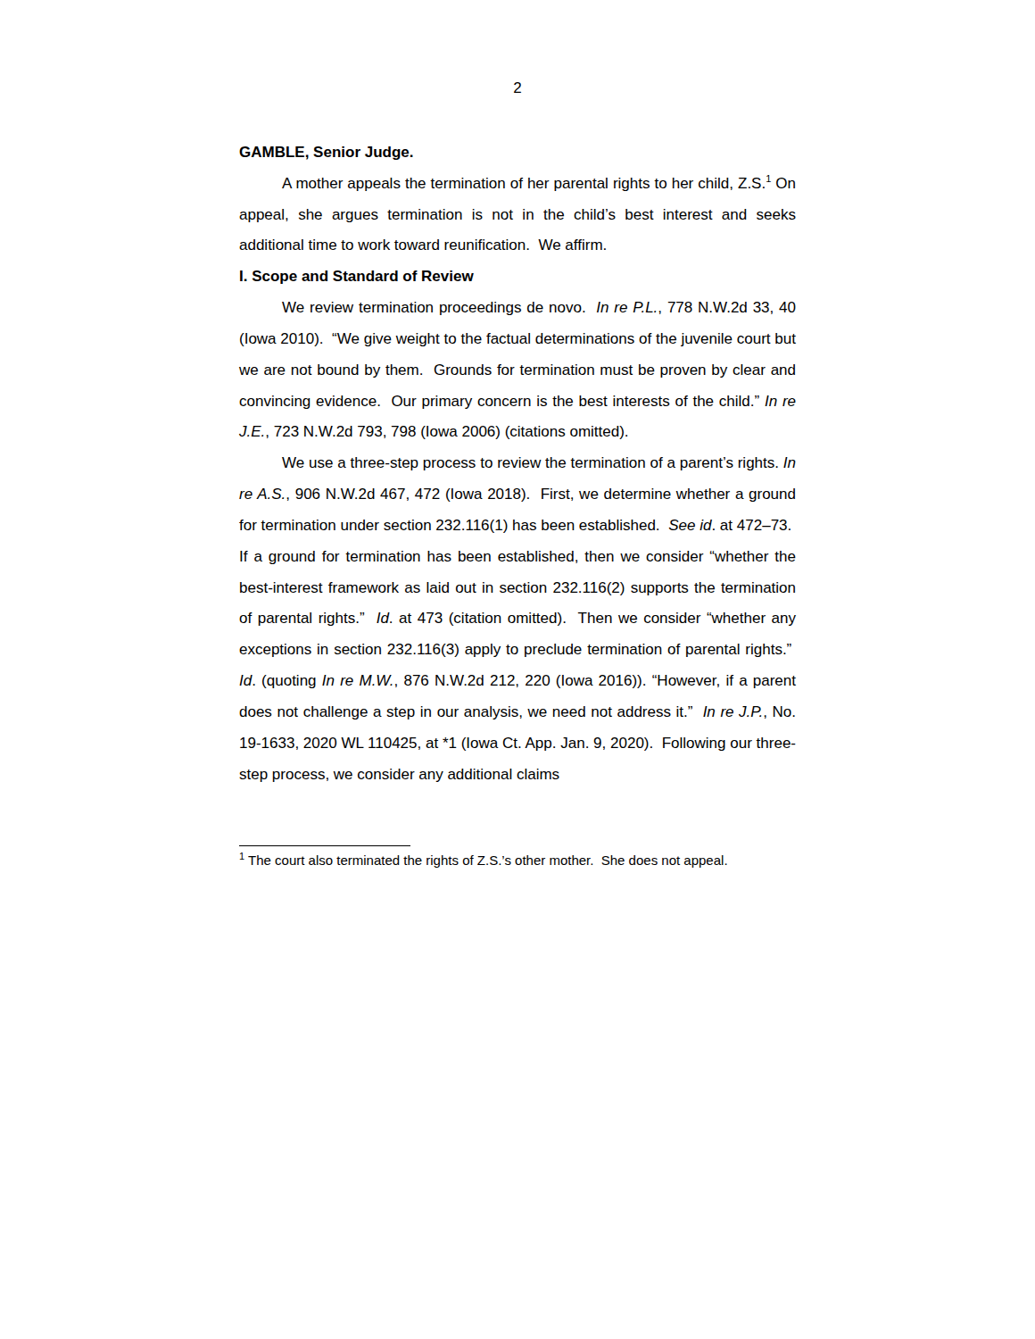2
GAMBLE, Senior Judge.
A mother appeals the termination of her parental rights to her child, Z.S.1 On appeal, she argues termination is not in the child’s best interest and seeks additional time to work toward reunification. We affirm.
I. Scope and Standard of Review
We review termination proceedings de novo. In re P.L., 778 N.W.2d 33, 40 (Iowa 2010). “We give weight to the factual determinations of the juvenile court but we are not bound by them. Grounds for termination must be proven by clear and convincing evidence. Our primary concern is the best interests of the child.” In re J.E., 723 N.W.2d 793, 798 (Iowa 2006) (citations omitted).
We use a three-step process to review the termination of a parent’s rights. In re A.S., 906 N.W.2d 467, 472 (Iowa 2018). First, we determine whether a ground for termination under section 232.116(1) has been established. See id. at 472–73. If a ground for termination has been established, then we consider “whether the best-interest framework as laid out in section 232.116(2) supports the termination of parental rights.” Id. at 473 (citation omitted). Then we consider “whether any exceptions in section 232.116(3) apply to preclude termination of parental rights.” Id. (quoting In re M.W., 876 N.W.2d 212, 220 (Iowa 2016)). “However, if a parent does not challenge a step in our analysis, we need not address it.” In re J.P., No. 19-1633, 2020 WL 110425, at *1 (Iowa Ct. App. Jan. 9, 2020). Following our three-step process, we consider any additional claims
1 The court also terminated the rights of Z.S.’s other mother. She does not appeal.